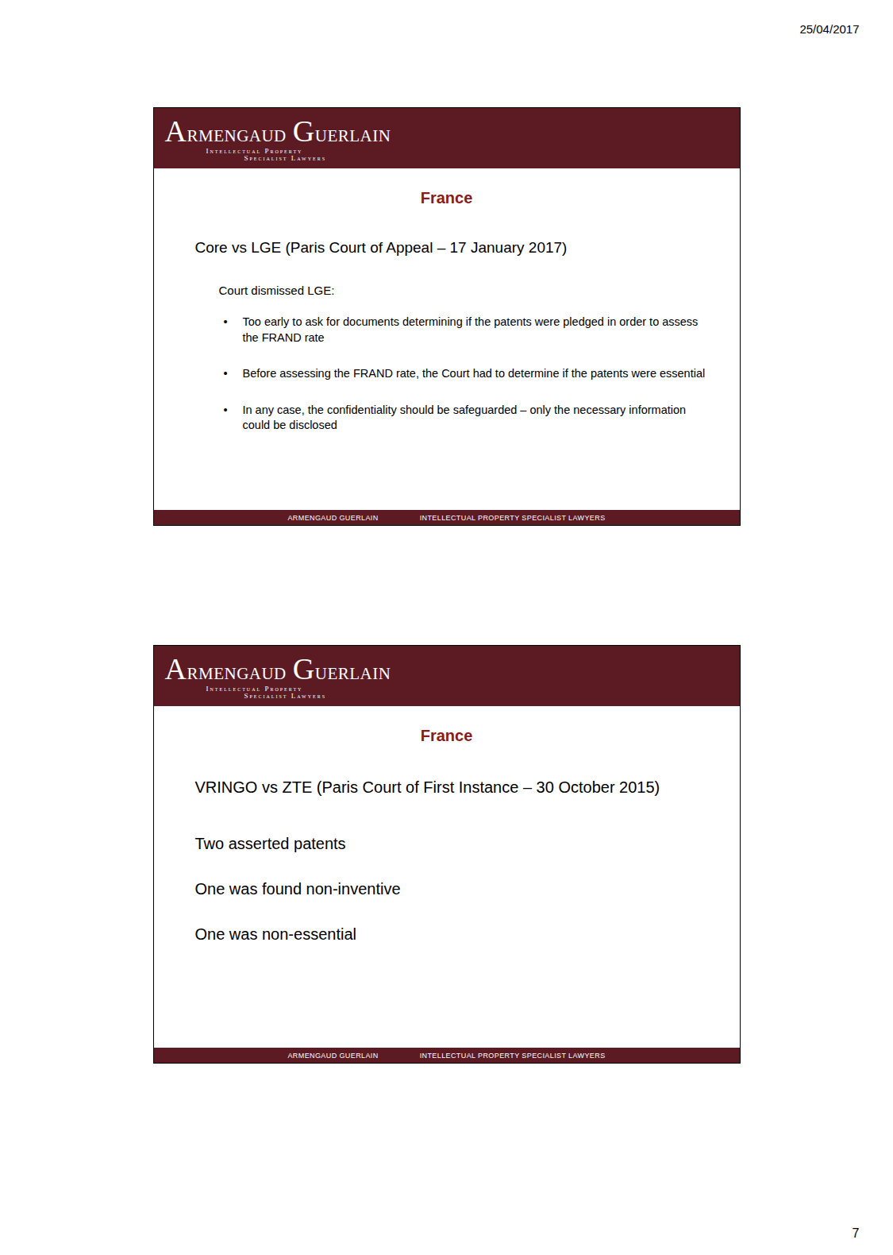25/04/2017
Armengaud Guerlain
Intellectual Property
Specialist Lawyers
France
Core vs LGE (Paris Court of Appeal – 17 January 2017)
Court dismissed LGE:
Too early to ask for documents determining if the patents were pledged in order to assess the FRAND rate
Before assessing the FRAND rate, the Court had to determine if the patents were essential
In any case, the confidentiality should be safeguarded – only the necessary information could be disclosed
ARMENGAUD GUERLAIN INTELLECTUAL PROPERTY SPECIALIST LAWYERS
Armengaud Guerlain
Intellectual Property
Specialist Lawyers
France
VRINGO vs ZTE (Paris Court of First Instance – 30 October 2015)
Two asserted patents
One was found non-inventive
One was non-essential
ARMENGAUD GUERLAIN INTELLECTUAL PROPERTY SPECIALIST LAWYERS
7